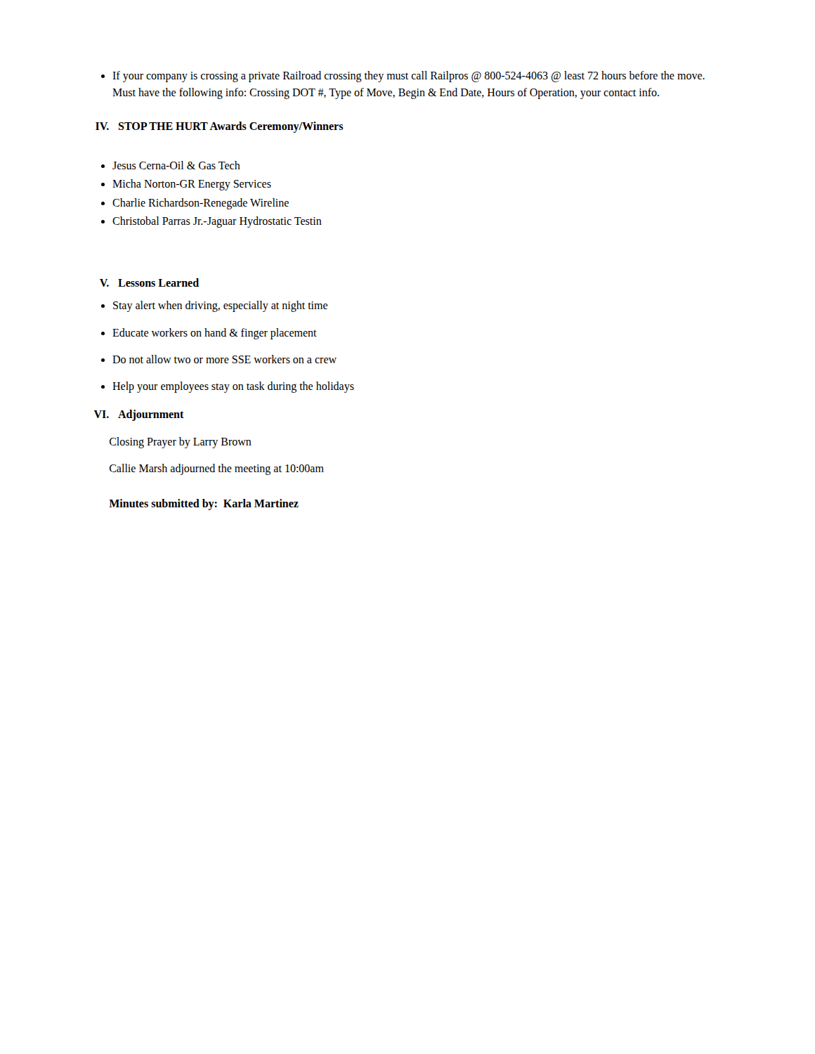If your company is crossing a private Railroad crossing they must call Railpros @ 800-524-4063 @ least 72 hours before the move. Must have the following info: Crossing DOT #, Type of Move, Begin & End Date, Hours of Operation, your contact info.
IV. STOP THE HURT Awards Ceremony/Winners
Jesus Cerna-Oil & Gas Tech
Micha Norton-GR Energy Services
Charlie Richardson-Renegade Wireline
Christobal Parras Jr.-Jaguar Hydrostatic Testin
V. Lessons Learned
Stay alert when driving, especially at night time
Educate workers on hand & finger placement
Do not allow two or more SSE workers on a crew
Help your employees stay on task during the holidays
VI. Adjournment
Closing Prayer by Larry Brown
Callie Marsh adjourned the meeting at 10:00am
Minutes submitted by: Karla Martinez